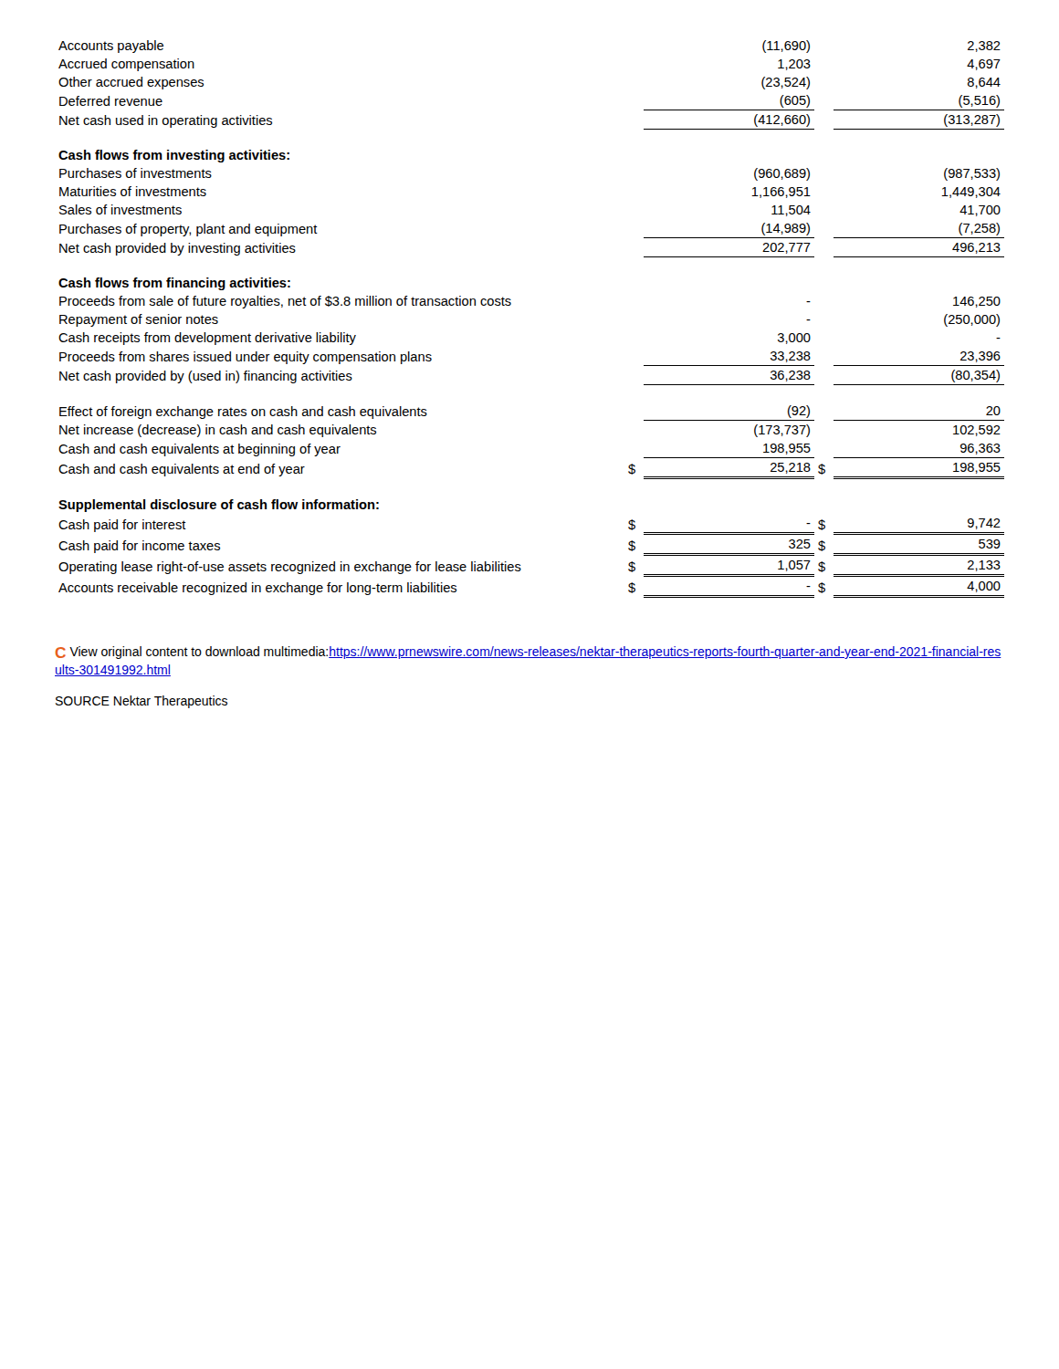| Accounts payable | | (11,690) | | 2,382 |
| Accrued compensation | | 1,203 | | 4,697 |
| Other accrued expenses | | (23,524) | | 8,644 |
| Deferred revenue | | (605) | | (5,516) |
| Net cash used in operating activities | | (412,660) | | (313,287) |
| Cash flows from investing activities: | | | | |
| Purchases of investments | | (960,689) | | (987,533) |
| Maturities of investments | | 1,166,951 | | 1,449,304 |
| Sales of investments | | 11,504 | | 41,700 |
| Purchases of property, plant and equipment | | (14,989) | | (7,258) |
| Net cash provided by investing activities | | 202,777 | | 496,213 |
| Cash flows from financing activities: | | | | |
| Proceeds from sale of future royalties, net of $3.8 million of transaction costs | | - | | 146,250 |
| Repayment of senior notes | | - | | (250,000) |
| Cash receipts from development derivative liability | | 3,000 | | - |
| Proceeds from shares issued under equity compensation plans | | 33,238 | | 23,396 |
| Net cash provided by (used in) financing activities | | 36,238 | | (80,354) |
| Effect of foreign exchange rates on cash and cash equivalents | | (92) | | 20 |
| Net increase (decrease) in cash and cash equivalents | | (173,737) | | 102,592 |
| Cash and cash equivalents at beginning of year | | 198,955 | | 96,363 |
| Cash and cash equivalents at end of year | $ | 25,218 | $ | 198,955 |
| Supplemental disclosure of cash flow information: | | | | |
| Cash paid for interest | $ | - | $ | 9,742 |
| Cash paid for income taxes | $ | 325 | $ | 539 |
| Operating lease right-of-use assets recognized in exchange for lease liabilities | $ | 1,057 | $ | 2,133 |
| Accounts receivable recognized in exchange for long-term liabilities | $ | - | $ | 4,000 |
C View original content to download multimedia:https://www.prnewswire.com/news-releases/nektar-therapeutics-reports-fourth-quarter-and-year-end-2021-financial-results-301491992.html
SOURCE Nektar Therapeutics